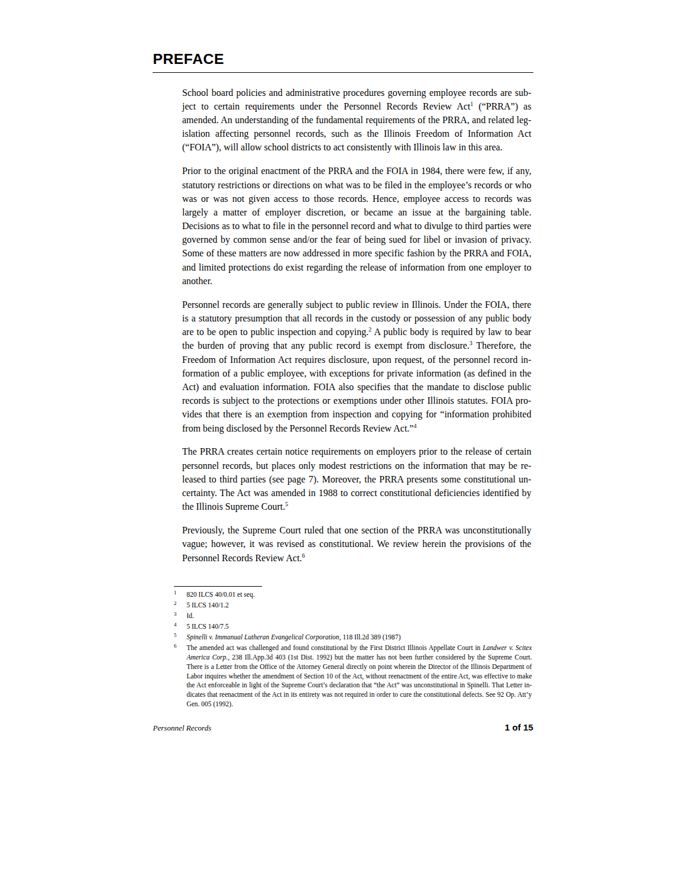PREFACE
School board policies and administrative procedures governing employee records are subject to certain requirements under the Personnel Records Review Act1 (“PRRA”) as amended. An understanding of the fundamental requirements of the PRRA, and related legislation affecting personnel records, such as the Illinois Freedom of Information Act (“FOIA”), will allow school districts to act consistently with Illinois law in this area.
Prior to the original enactment of the PRRA and the FOIA in 1984, there were few, if any, statutory restrictions or directions on what was to be filed in the employee’s records or who was or was not given access to those records. Hence, employee access to records was largely a matter of employer discretion, or became an issue at the bargaining table. Decisions as to what to file in the personnel record and what to divulge to third parties were governed by common sense and/or the fear of being sued for libel or invasion of privacy. Some of these matters are now addressed in more specific fashion by the PRRA and FOIA, and limited protections do exist regarding the release of information from one employer to another.
Personnel records are generally subject to public review in Illinois. Under the FOIA, there is a statutory presumption that all records in the custody or possession of any public body are to be open to public inspection and copying.2 A public body is required by law to bear the burden of proving that any public record is exempt from disclosure.3 Therefore, the Freedom of Information Act requires disclosure, upon request, of the personnel record information of a public employee, with exceptions for private information (as defined in the Act) and evaluation information. FOIA also specifies that the mandate to disclose public records is subject to the protections or exemptions under other Illinois statutes. FOIA provides that there is an exemption from inspection and copying for “information prohibited from being disclosed by the Personnel Records Review Act.”4
The PRRA creates certain notice requirements on employers prior to the release of certain personnel records, but places only modest restrictions on the information that may be released to third parties (see page 7). Moreover, the PRRA presents some constitutional uncertainty. The Act was amended in 1988 to correct constitutional deficiencies identified by the Illinois Supreme Court.5
Previously, the Supreme Court ruled that one section of the PRRA was unconstitutionally vague; however, it was revised as constitutional. We review herein the provisions of the Personnel Records Review Act.6
820 ILCS 40/0.01 et seq.
5 ILCS 140/1.2
Id.
5 ILCS 140/7.5
Spinelli v. Immanual Lutheran Evangelical Corporation, 118 Ill.2d 389 (1987)
The amended act was challenged and found constitutional by the First District Illinois Appellate Court in Landwer v. Scitex America Corp., 238 Ill.App.3d 403 (1st Dist. 1992) but the matter has not been further considered by the Supreme Court. There is a Letter from the Office of the Attorney General directly on point wherein the Director of the Illinois Department of Labor inquires whether the amendment of Section 10 of the Act, without reenactment of the entire Act, was effective to make the Act enforceable in light of the Supreme Court’s declaration that “the Act” was unconstitutional in Spinelli. That Letter indicates that reenactment of the Act in its entirety was not required in order to cure the constitutional defects. See 92 Op. Att’y Gen. 005 (1992).
Personnel Records 1 of 15